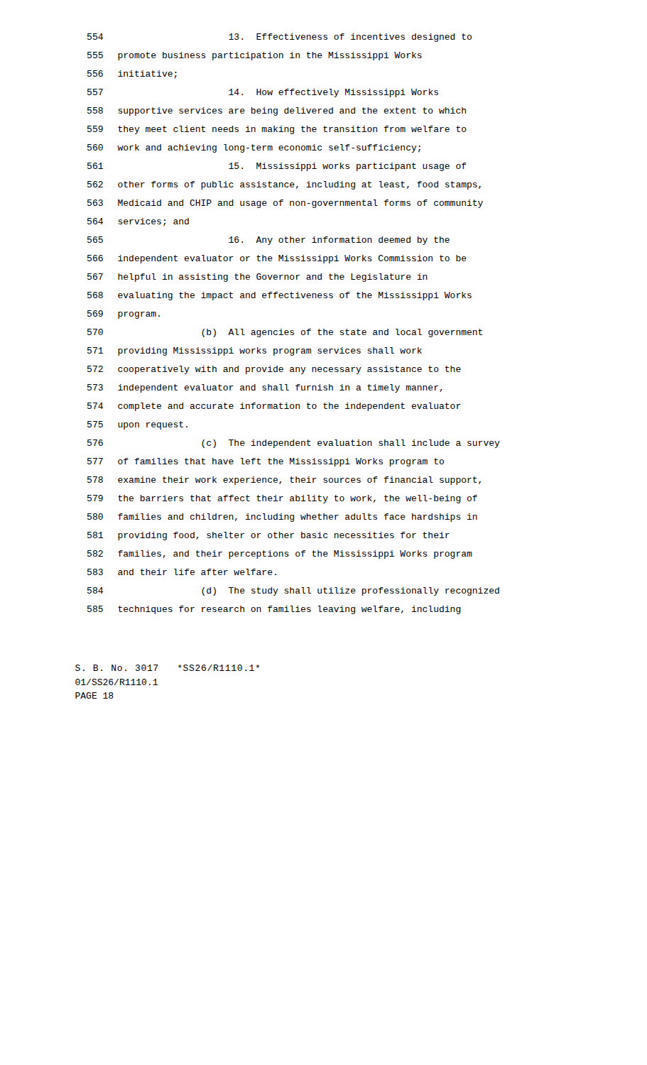13. Effectiveness of incentives designed to
promote business participation in the Mississippi Works
initiative;
14. How effectively Mississippi Works
supportive services are being delivered and the extent to which
they meet client needs in making the transition from welfare to
work and achieving long-term economic self-sufficiency;
15. Mississippi works participant usage of
other forms of public assistance, including at least, food stamps,
Medicaid and CHIP and usage of non-governmental forms of community
services; and
16. Any other information deemed by the
independent evaluator or the Mississippi Works Commission to be
helpful in assisting the Governor and the Legislature in
evaluating the impact and effectiveness of the Mississippi Works
program.
(b) All agencies of the state and local government
providing Mississippi works program services shall work
cooperatively with and provide any necessary assistance to the
independent evaluator and shall furnish in a timely manner,
complete and accurate information to the independent evaluator
upon request.
(c) The independent evaluation shall include a survey
of families that have left the Mississippi Works program to
examine their work experience, their sources of financial support,
the barriers that affect their ability to work, the well-being of
families and children, including whether adults face hardships in
providing food, shelter or other basic necessities for their
families, and their perceptions of the Mississippi Works program
and their life after welfare.
(d) The study shall utilize professionally recognized
techniques for research on families leaving welfare, including
S. B. No. 3017 *SS26/R1110.1*
01/SS26/R1110.1
PAGE 18